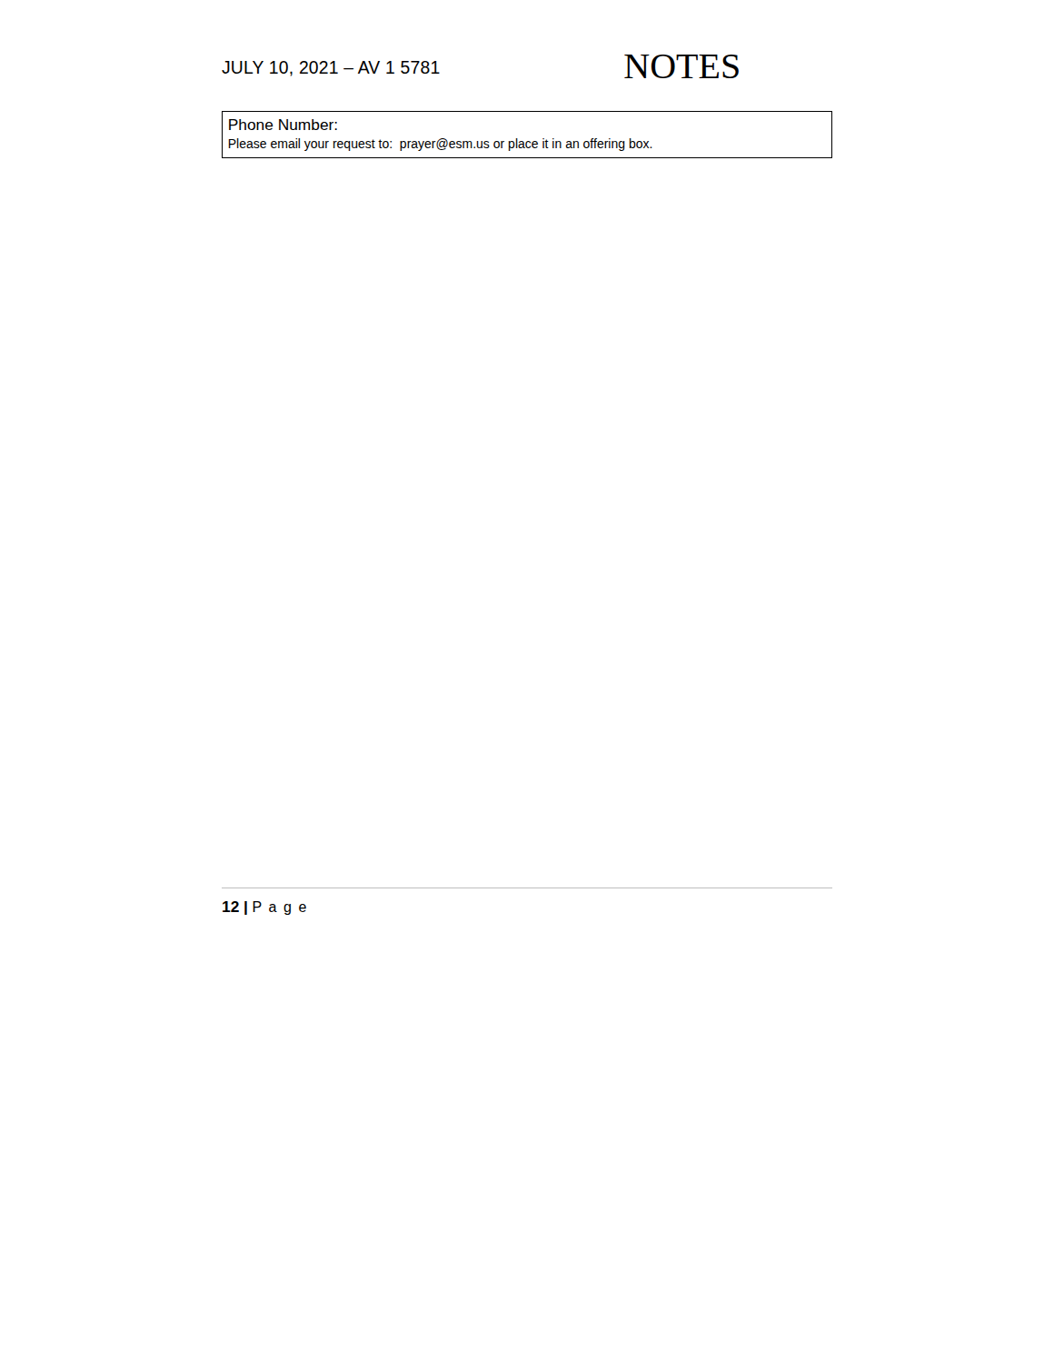JULY 10, 2021 – AV 1 5781
NOTES
Phone Number:
Please email your request to: prayer@esm.us or place it in an offering box.
12 | P a g e